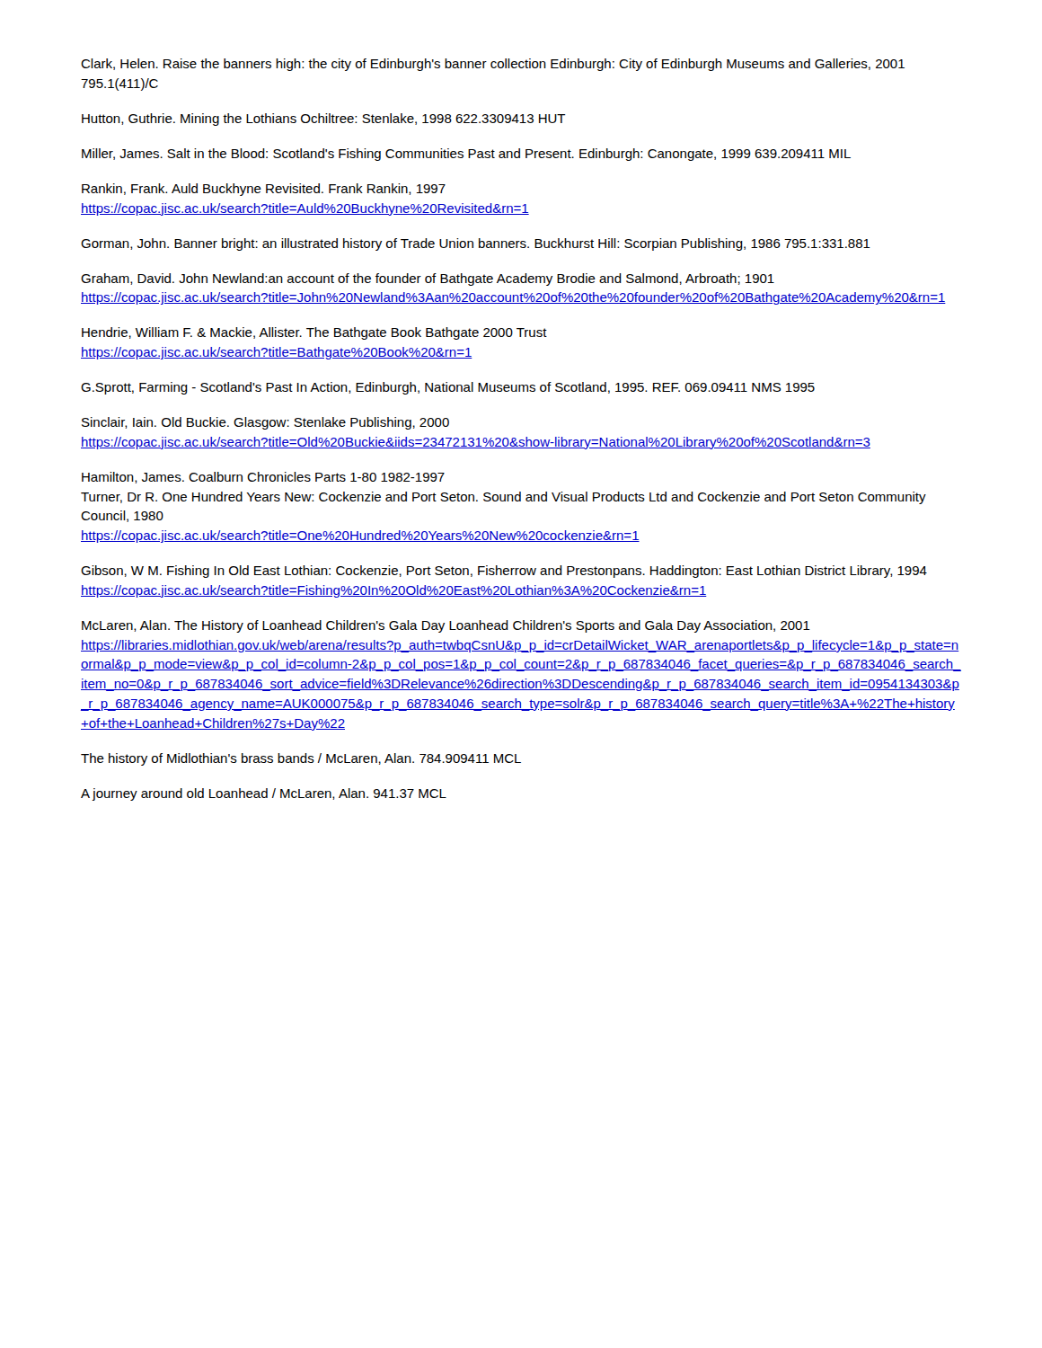Clark, Helen. Raise the banners high: the city of Edinburgh's banner collection Edinburgh: City of Edinburgh Museums and Galleries, 2001 795.1(411)/C
Hutton, Guthrie. Mining the Lothians Ochiltree: Stenlake, 1998 622.3309413 HUT
Miller, James. Salt in the Blood: Scotland's Fishing Communities Past and Present. Edinburgh: Canongate, 1999 639.209411 MIL
Rankin, Frank. Auld Buckhyne Revisited. Frank Rankin, 1997
https://copac.jisc.ac.uk/search?title=Auld%20Buckhyne%20Revisited&rn=1
Gorman, John. Banner bright: an illustrated history of Trade Union banners. Buckhurst Hill: Scorpian Publishing, 1986 795.1:331.881
Graham, David. John Newland:an account of the founder of Bathgate Academy Brodie and Salmond, Arbroath; 1901
https://copac.jisc.ac.uk/search?title=John%20Newland%3Aan%20account%20of%20the%20founder%20of%20Bathgate%20Academy%20&rn=1
Hendrie, William F. & Mackie, Allister. The Bathgate Book Bathgate 2000 Trust
https://copac.jisc.ac.uk/search?title=Bathgate%20Book%20&rn=1
G.Sprott, Farming - Scotland's Past In Action, Edinburgh, National Museums of Scotland, 1995. REF. 069.09411 NMS 1995
Sinclair, Iain. Old Buckie. Glasgow: Stenlake Publishing, 2000
https://copac.jisc.ac.uk/search?title=Old%20Buckie&iids=23472131%20&show-library=National%20Library%20of%20Scotland&rn=3
Hamilton, James. Coalburn Chronicles Parts 1-80 1982-1997
Turner, Dr R. One Hundred Years New: Cockenzie and Port Seton. Sound and Visual Products Ltd and Cockenzie and Port Seton Community Council, 1980
https://copac.jisc.ac.uk/search?title=One%20Hundred%20Years%20New%20cockenzie&rn=1
Gibson, W M. Fishing In Old East Lothian: Cockenzie, Port Seton, Fisherrow and Prestonpans. Haddington: East Lothian District Library, 1994
https://copac.jisc.ac.uk/search?title=Fishing%20In%20Old%20East%20Lothian%3A%20Cockenzie&rn=1
McLaren, Alan. The History of Loanhead Children's Gala Day Loanhead Children's Sports and Gala Day Association, 2001
https://libraries.midlothian.gov.uk/web/arena/results?p_auth=twbqCsnU&p_p_id=crDetailWicket_WAR_arenaportlets&p_p_lifecycle=1&p_p_state=normal&p_p_mode=view&p_p_col_id=column-2&p_p_col_pos=1&p_p_col_count=2&p_r_p_687834046_facet_queries=&p_r_p_687834046_search_item_no=0&p_r_p_687834046_sort_advice=field%3DRelevance%26direction%3DDescending&p_r_p_687834046_search_item_id=0954134303&p_r_p_687834046_agency_name=AUK000075&p_r_p_687834046_search_type=solr&p_r_p_687834046_search_query=title%3A+%22The+history+of+the+Loanhead+Children%27s+Day%22
The history of Midlothian's brass bands / McLaren, Alan. 784.909411 MCL
A journey around old Loanhead / McLaren, Alan. 941.37 MCL